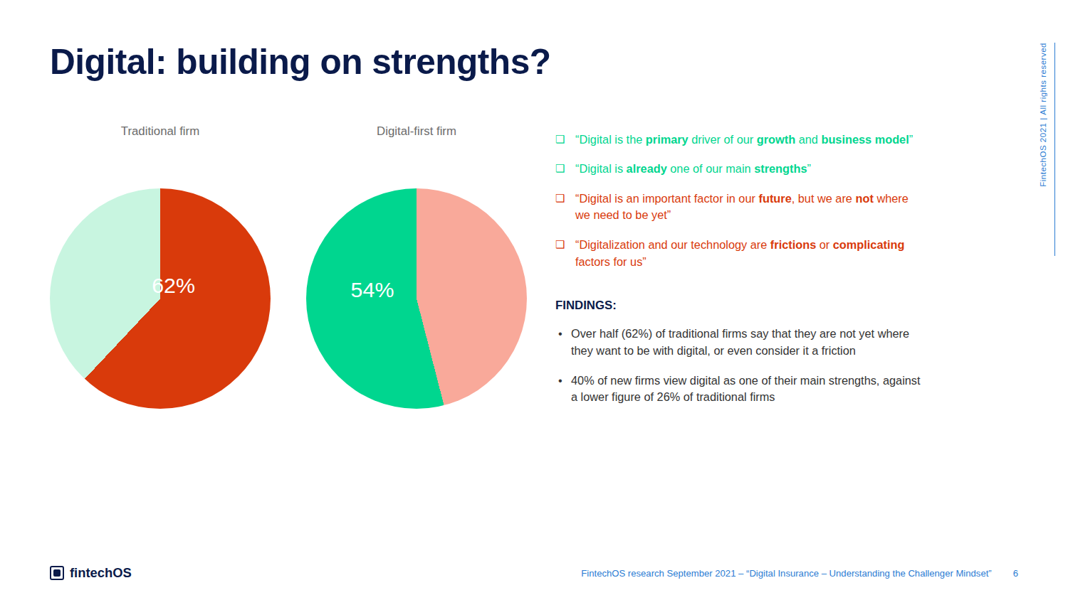Digital: building on strengths?
FintechOS 2021 | All rights reserved
Traditional firm
62%
Digital-first firm
54%
“Digital is the primary driver of our growth and business model”
“Digital is already one of our main strengths”
“Digital is an important factor in our future, but we are not where we need to be yet”
“Digitalization and our technology are frictions or complicating factors for us”
FINDINGS:
Over half (62%) of traditional firms say that they are not yet where they want to be with digital, or even consider it a friction
40% of new firms view digital as one of their main strengths, against a lower figure of 26% of traditional firms
fintechOS
FintechOS research September 2021 – “Digital Insurance – Understanding the Challenger Mindset” 6